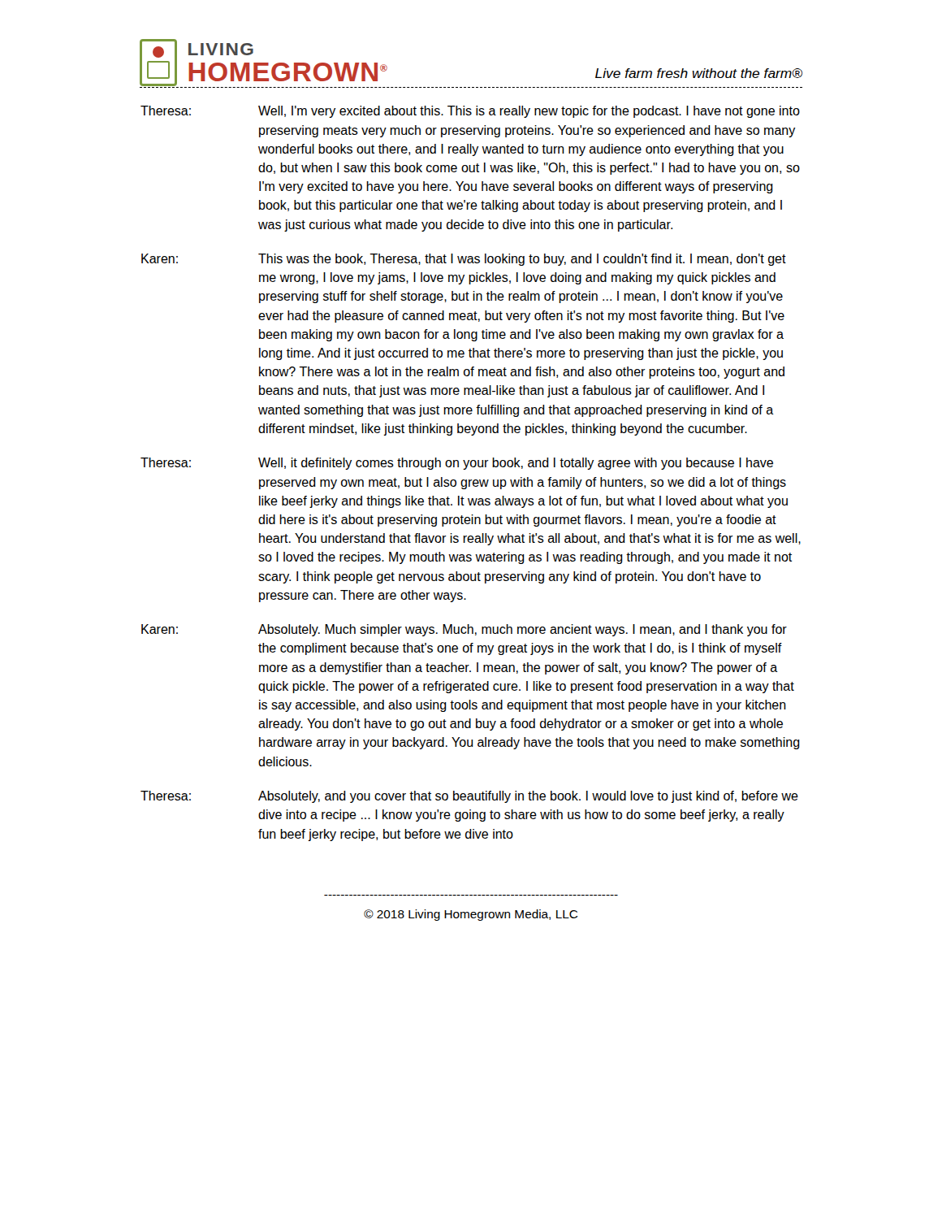LIVING HOMEGROWN®
Live farm fresh without the farm®
| Theresa: | Well, I'm very excited about this. This is a really new topic for the podcast. I have not gone into preserving meats very much or preserving proteins. You're so experienced and have so many wonderful books out there, and I really wanted to turn my audience onto everything that you do, but when I saw this book come out I was like, "Oh, this is perfect." I had to have you on, so I'm very excited to have you here. You have several books on different ways of preserving book, but this particular one that we're talking about today is about preserving protein, and I was just curious what made you decide to dive into this one in particular. |
| Karen: | This was the book, Theresa, that I was looking to buy, and I couldn't find it. I mean, don't get me wrong, I love my jams, I love my pickles, I love doing and making my quick pickles and preserving stuff for shelf storage, but in the realm of protein ... I mean, I don't know if you've ever had the pleasure of canned meat, but very often it's not my most favorite thing. But I've been making my own bacon for a long time and I've also been making my own gravlax for a long time. And it just occurred to me that there's more to preserving than just the pickle, you know? There was a lot in the realm of meat and fish, and also other proteins too, yogurt and beans and nuts, that just was more meal-like than just a fabulous jar of cauliflower. And I wanted something that was just more fulfilling and that approached preserving in kind of a different mindset, like just thinking beyond the pickles, thinking beyond the cucumber. |
| Theresa: | Well, it definitely comes through on your book, and I totally agree with you because I have preserved my own meat, but I also grew up with a family of hunters, so we did a lot of things like beef jerky and things like that. It was always a lot of fun, but what I loved about what you did here is it's about preserving protein but with gourmet flavors. I mean, you're a foodie at heart. You understand that flavor is really what it's all about, and that's what it is for me as well, so I loved the recipes. My mouth was watering as I was reading through, and you made it not scary. I think people get nervous about preserving any kind of protein. You don't have to pressure can. There are other ways. |
| Karen: | Absolutely. Much simpler ways. Much, much more ancient ways. I mean, and I thank you for the compliment because that's one of my great joys in the work that I do, is I think of myself more as a demystifier than a teacher. I mean, the power of salt, you know? The power of a quick pickle. The power of a refrigerated cure. I like to present food preservation in a way that is say accessible, and also using tools and equipment that most people have in your kitchen already. You don't have to go out and buy a food dehydrator or a smoker or get into a whole hardware array in your backyard. You already have the tools that you need to make something delicious. |
| Theresa: | Absolutely, and you cover that so beautifully in the book. I would love to just kind of, before we dive into a recipe ... I know you're going to share with us how to do some beef jerky, a really fun beef jerky recipe, but before we dive into |
-----------------------------------------------------------------------
© 2018 Living Homegrown Media, LLC